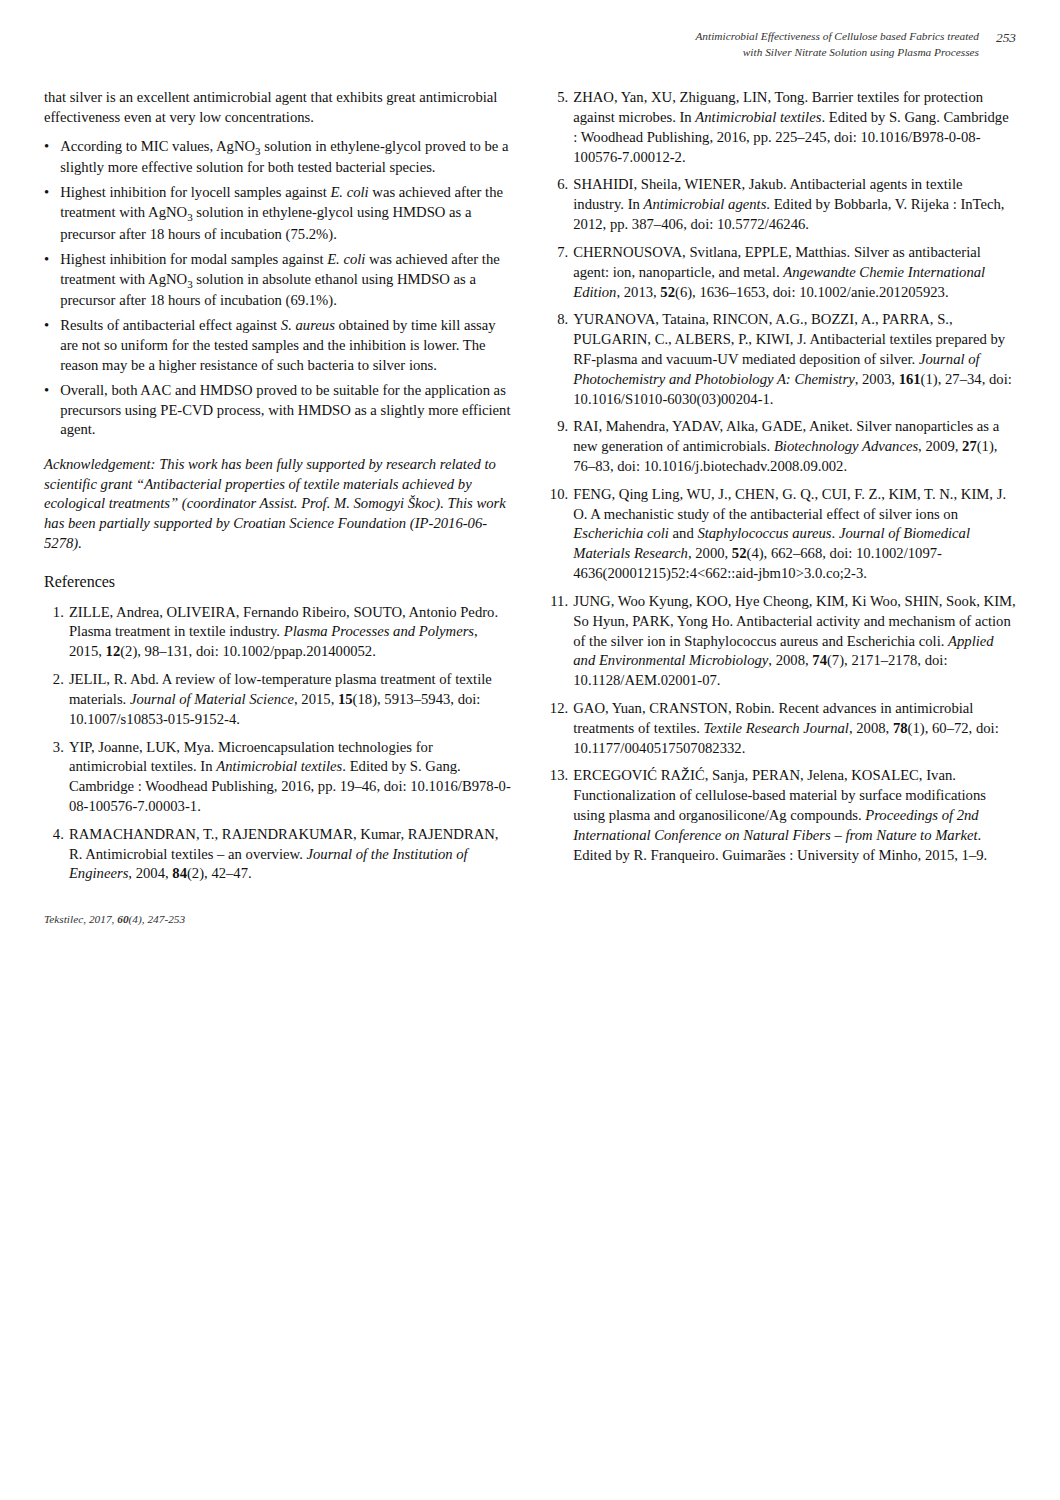Antimicrobial Effectiveness of Cellulose based Fabrics treated
with Silver Nitrate Solution using Plasma Processes
253
that silver is an excellent antimicrobial agent that exhibits great antimicrobial effectiveness even at very low concentrations.
According to MIC values, AgNO3 solution in ethylene-glycol proved to be a slightly more effective solution for both tested bacterial species.
Highest inhibition for lyocell samples against E. coli was achieved after the treatment with AgNO3 solution in ethylene-glycol using HMDSO as a precursor after 18 hours of incubation (75.2%).
Highest inhibition for modal samples against E. coli was achieved after the treatment with AgNO3 solution in absolute ethanol using HMDSO as a precursor after 18 hours of incubation (69.1%).
Results of antibacterial effect against S. aureus obtained by time kill assay are not so uniform for the tested samples and the inhibition is lower. The reason may be a higher resistance of such bacteria to silver ions.
Overall, both AAC and HMDSO proved to be suitable for the application as precursors using PE-CVD process, with HMDSO as a slightly more efficient agent.
Acknowledgement: This work has been fully supported by research related to scientific grant “Antibacterial properties of textile materials achieved by ecological treatments” (coordinator Assist. Prof. M. Somogyi Škoc). This work has been partially supported by Croatian Science Foundation (IP-2016-06-5278).
References
ZILLE, Andrea, OLIVEIRA, Fernando Ribeiro, SOUTO, Antonio Pedro. Plasma treatment in textile industry. Plasma Processes and Polymers, 2015, 12(2), 98–131, doi: 10.1002/ppap.201400052.
JELIL, R. Abd. A review of low-temperature plasma treatment of textile materials. Journal of Material Science, 2015, 15(18), 5913–5943, doi: 10.1007/s10853-015-9152-4.
YIP, Joanne, LUK, Mya. Microencapsulation technologies for antimicrobial textiles. In Antimicrobial textiles. Edited by S. Gang. Cambridge : Woodhead Publishing, 2016, pp. 19–46, doi: 10.1016/B978-0-08-100576-7.00003-1.
RAMACHANDRAN, T., RAJENDRAKUMAR, Kumar, RAJENDRAN, R. Antimicrobial textiles – an overview. Journal of the Institution of Engineers, 2004, 84(2), 42–47.
ZHAO, Yan, XU, Zhiguang, LIN, Tong. Barrier textiles for protection against microbes. In Antimicrobial textiles. Edited by S. Gang. Cambridge : Woodhead Publishing, 2016, pp. 225–245, doi: 10.1016/B978-0-08-100576-7.00012-2.
SHAHIDI, Sheila, WIENER, Jakub. Antibacterial agents in textile industry. In Antimicrobial agents. Edited by Bobbarla, V. Rijeka : InTech, 2012, pp. 387–406, doi: 10.5772/46246.
CHERNOUSOVA, Svitlana, EPPLE, Matthias. Silver as antibacterial agent: ion, nanoparticle, and metal. Angewandte Chemie International Edition, 2013, 52(6), 1636–1653, doi: 10.1002/anie.201205923.
YURANOVA, Tataina, RINCON, A.G., BOZZI, A., PARRA, S., PULGARIN, C., ALBERS, P., KIWI, J. Antibacterial textiles prepared by RF-plasma and vacuum-UV mediated deposition of silver. Journal of Photochemistry and Photobiology A: Chemistry, 2003, 161(1), 27–34, doi: 10.1016/S1010-6030(03)00204-1.
RAI, Mahendra, YADAV, Alka, GADE, Aniket. Silver nanoparticles as a new generation of antimicrobials. Biotechnology Advances, 2009, 27(1), 76–83, doi: 10.1016/j.biotechadv.2008.09.002.
FENG, Qing Ling, WU, J., CHEN, G. Q., CUI, F. Z., KIM, T. N., KIM, J. O. A mechanistic study of the antibacterial effect of silver ions on Escherichia coli and Staphylococcus aureus. Journal of Biomedical Materials Research, 2000, 52(4), 662–668, doi: 10.1002/1097-4636(20001215)52:4<662::aid-jbm10>3.0.co;2-3.
JUNG, Woo Kyung, KOO, Hye Cheong, KIM, Ki Woo, SHIN, Sook, KIM, So Hyun, PARK, Yong Ho. Antibacterial activity and mechanism of action of the silver ion in Staphylococcus aureus and Escherichia coli. Applied and Environmental Microbiology, 2008, 74(7), 2171–2178, doi: 10.1128/AEM.02001-07.
GAO, Yuan, CRANSTON, Robin. Recent advances in antimicrobial treatments of textiles. Textile Research Journal, 2008, 78(1), 60–72, doi: 10.1177/0040517507082332.
ERCEGOVIĆ RAŽIĆ, Sanja, PERAN, Jelena, KOSALEC, Ivan. Functionalization of cellulose-based material by surface modifications using plasma and organosilicone/Ag compounds. Proceedings of 2nd International Conference on Natural Fibers – from Nature to Market. Edited by R. Franqueiro. Guimarães : University of Minho, 2015, 1–9.
Tekstilec, 2017, 60(4), 247-253